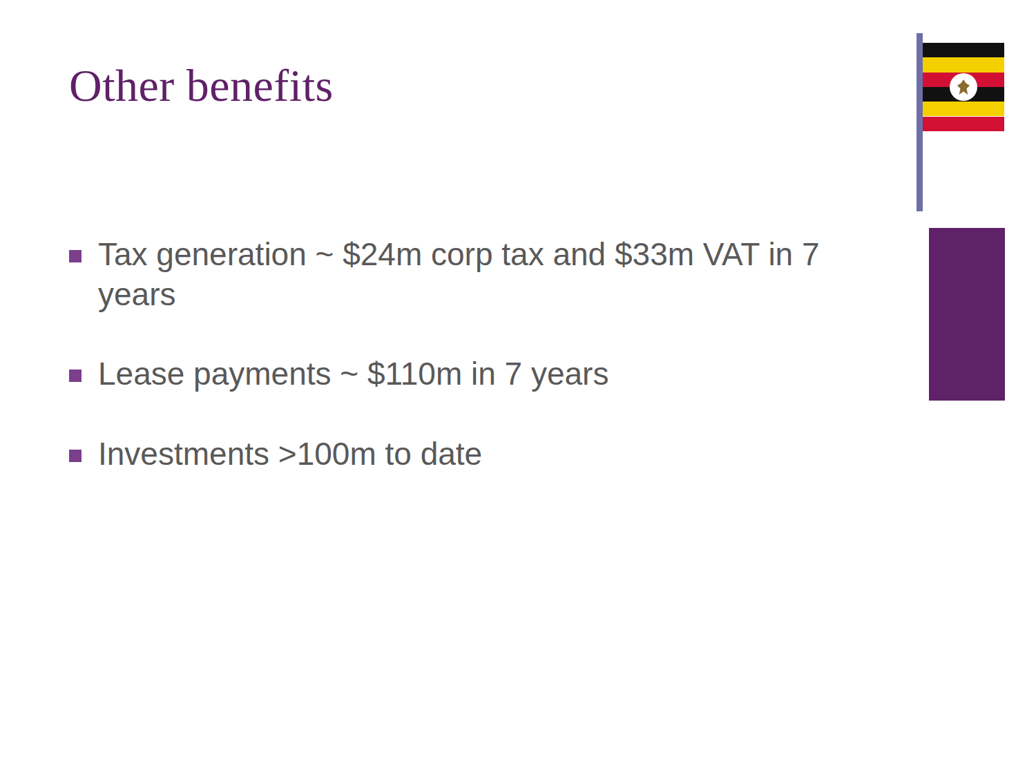Other benefits
Tax generation ~ $24m corp tax and $33m VAT in 7 years
Lease payments ~ $110m in 7 years
Investments >100m to date